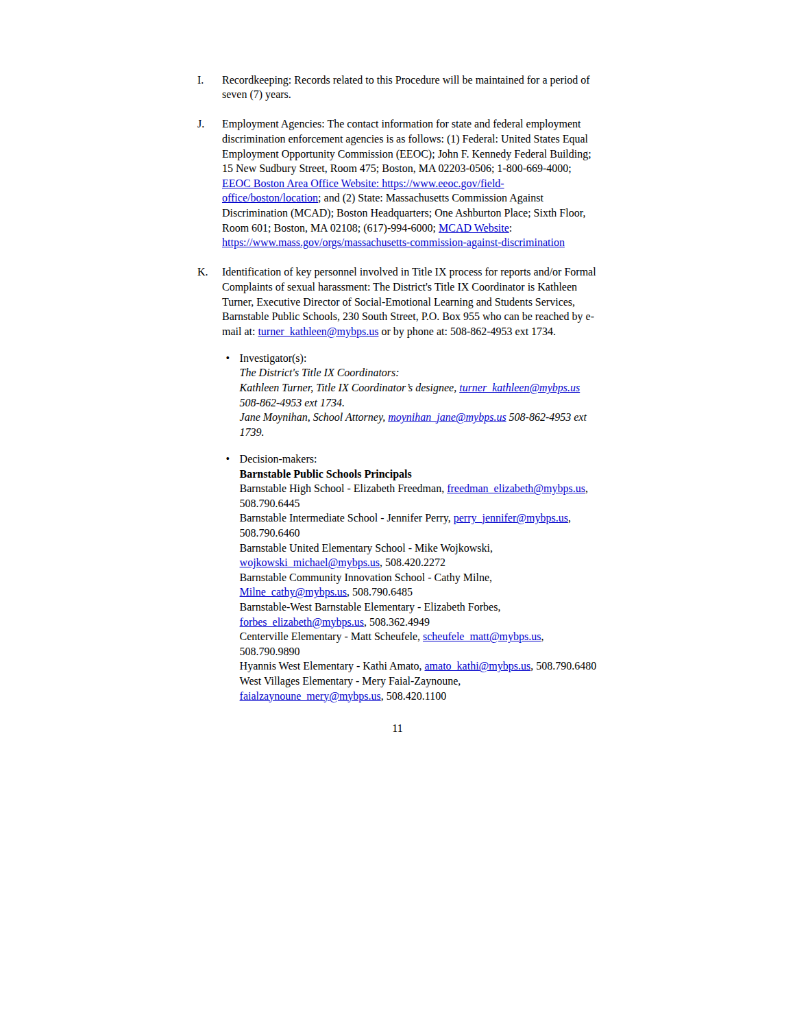I. Recordkeeping: Records related to this Procedure will be maintained for a period of seven (7) years.
J. Employment Agencies: The contact information for state and federal employment discrimination enforcement agencies is as follows: (1) Federal: United States Equal Employment Opportunity Commission (EEOC); John F. Kennedy Federal Building; 15 New Sudbury Street, Room 475; Boston, MA 02203-0506; 1-800-669-4000; EEOC Boston Area Office Website: https://www.eeoc.gov/field-office/boston/location; and (2) State: Massachusetts Commission Against Discrimination (MCAD); Boston Headquarters; One Ashburton Place; Sixth Floor, Room 601; Boston, MA 02108; (617)-994-6000; MCAD Website: https://www.mass.gov/orgs/massachusetts-commission-against-discrimination
K. Identification of key personnel involved in Title IX process for reports and/or Formal Complaints of sexual harassment: The District's Title IX Coordinator is Kathleen Turner, Executive Director of Social-Emotional Learning and Students Services, Barnstable Public Schools, 230 South Street, P.O. Box 955 who can be reached by e-mail at: turner_kathleen@mybps.us or by phone at: 508-862-4953 ext 1734.
Investigator(s):
The District's Title IX Coordinators:
Kathleen Turner, Title IX Coordinator’s designee, turner_kathleen@mybps.us 508-862-4953 ext 1734.
Jane Moynihan, School Attorney, moynihan_jane@mybps.us 508-862-4953 ext 1739.
Decision-makers:
Barnstable Public Schools Principals
Barnstable High School - Elizabeth Freedman, freedman_elizabeth@mybps.us, 508.790.6445
Barnstable Intermediate School - Jennifer Perry, perry_jennifer@mybps.us, 508.790.6460
Barnstable United Elementary School - Mike Wojkowski, wojkowski_michael@mybps.us, 508.420.2272
Barnstable Community Innovation School - Cathy Milne, Milne_cathy@mybps.us, 508.790.6485
Barnstable-West Barnstable Elementary - Elizabeth Forbes, forbes_elizabeth@mybps.us, 508.362.4949
Centerville Elementary - Matt Scheufele, scheufele_matt@mybps.us, 508.790.9890
Hyannis West Elementary - Kathi Amato, amato_kathi@mybps.us, 508.790.6480
West Villages Elementary - Mery Faial-Zaynoune, faialzaynoune_mery@mybps.us, 508.420.1100
11